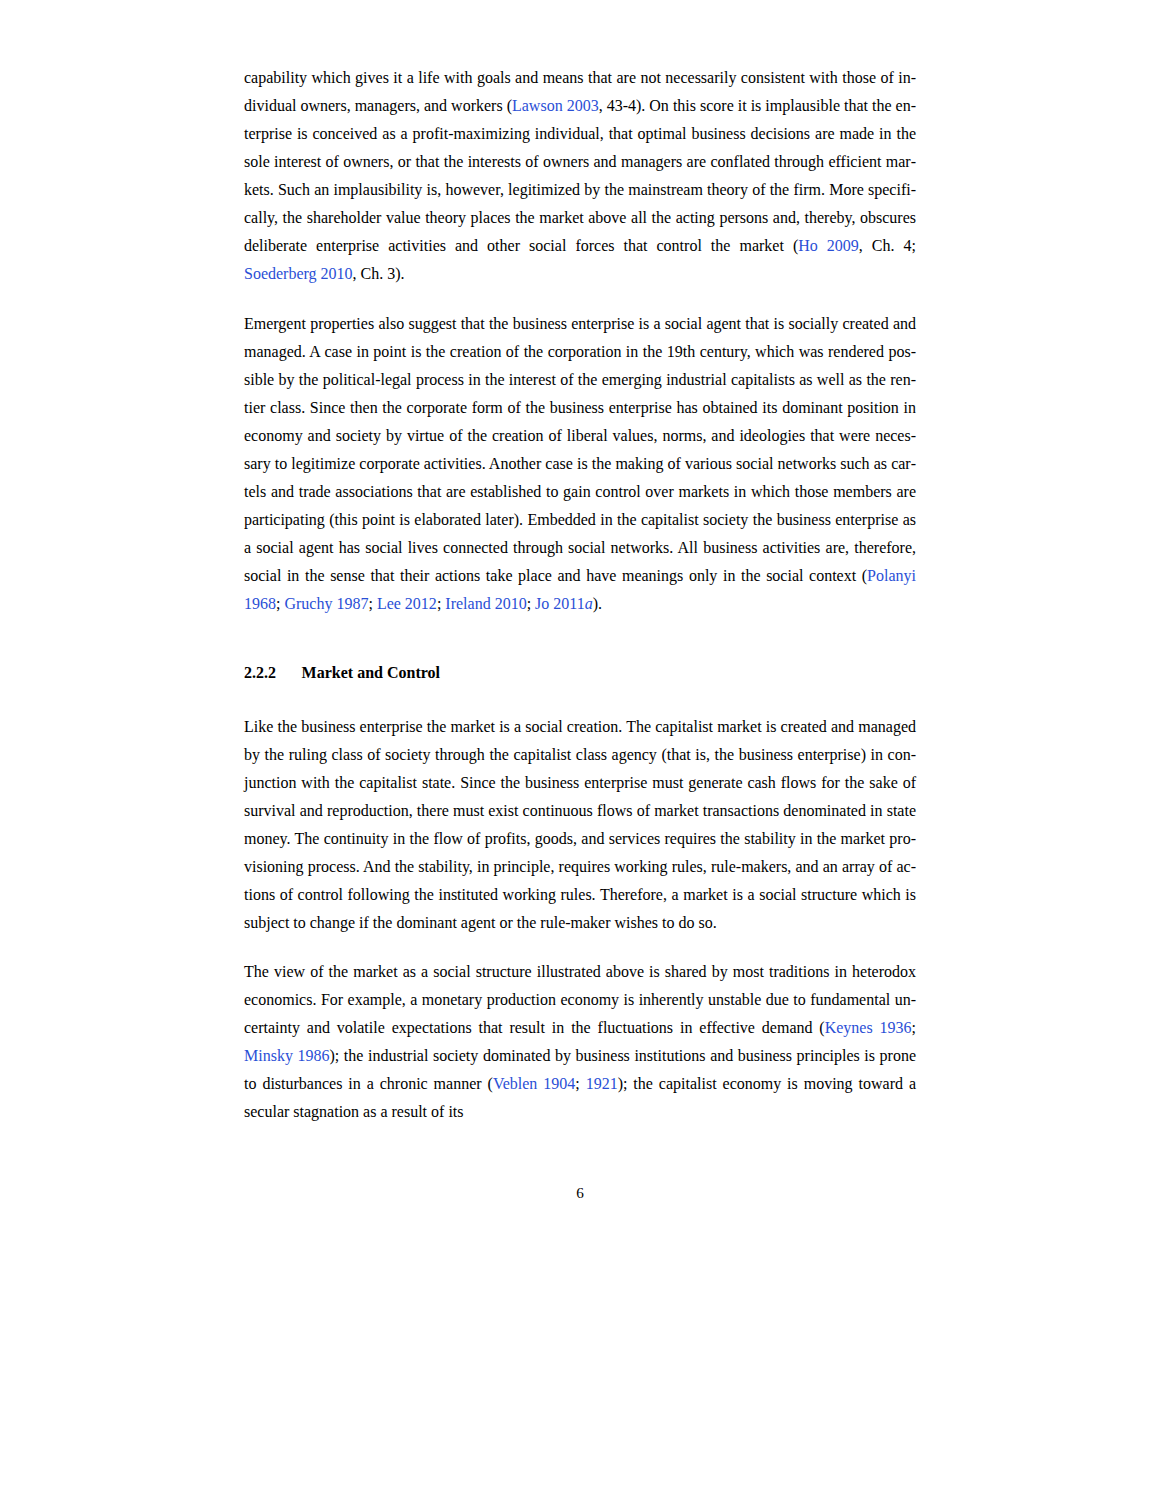capability which gives it a life with goals and means that are not necessarily consistent with those of individual owners, managers, and workers (Lawson 2003, 43-4). On this score it is implausible that the enterprise is conceived as a profit-maximizing individual, that optimal business decisions are made in the sole interest of owners, or that the interests of owners and managers are conflated through efficient markets. Such an implausibility is, however, legitimized by the mainstream theory of the firm. More specifically, the shareholder value theory places the market above all the acting persons and, thereby, obscures deliberate enterprise activities and other social forces that control the market (Ho 2009, Ch. 4; Soederberg 2010, Ch. 3).
Emergent properties also suggest that the business enterprise is a social agent that is socially created and managed. A case in point is the creation of the corporation in the 19th century, which was rendered possible by the political-legal process in the interest of the emerging industrial capitalists as well as the rentier class. Since then the corporate form of the business enterprise has obtained its dominant position in economy and society by virtue of the creation of liberal values, norms, and ideologies that were necessary to legitimize corporate activities. Another case is the making of various social networks such as cartels and trade associations that are established to gain control over markets in which those members are participating (this point is elaborated later). Embedded in the capitalist society the business enterprise as a social agent has social lives connected through social networks. All business activities are, therefore, social in the sense that their actions take place and have meanings only in the social context (Polanyi 1968; Gruchy 1987; Lee 2012; Ireland 2010; Jo 2011a).
2.2.2 Market and Control
Like the business enterprise the market is a social creation. The capitalist market is created and managed by the ruling class of society through the capitalist class agency (that is, the business enterprise) in conjunction with the capitalist state. Since the business enterprise must generate cash flows for the sake of survival and reproduction, there must exist continuous flows of market transactions denominated in state money. The continuity in the flow of profits, goods, and services requires the stability in the market provisioning process. And the stability, in principle, requires working rules, rule-makers, and an array of actions of control following the instituted working rules. Therefore, a market is a social structure which is subject to change if the dominant agent or the rule-maker wishes to do so.
The view of the market as a social structure illustrated above is shared by most traditions in heterodox economics. For example, a monetary production economy is inherently unstable due to fundamental uncertainty and volatile expectations that result in the fluctuations in effective demand (Keynes 1936; Minsky 1986); the industrial society dominated by business institutions and business principles is prone to disturbances in a chronic manner (Veblen 1904; 1921); the capitalist economy is moving toward a secular stagnation as a result of its
6